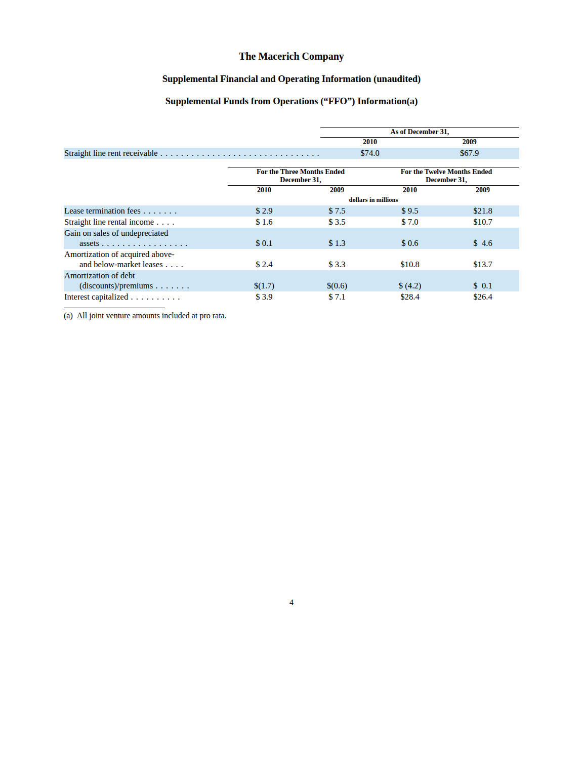The Macerich Company
Supplemental Financial and Operating Information (unaudited)
Supplemental Funds from Operations (“FFO”) Information(a)
| | As of December 31, |
| | 2010 | 2009 |
| Straight line rent receivable . . . . . . . . . . . . . . . . . . . . . . . . . . . . . . . | $74.0 | $67.9 |
| | For the Three Months Ended December 31, | For the Twelve Months Ended December 31, |
| | 2010 | 2009 | 2010 | 2009 |
| | dollars in millions |
| Lease termination fees . . . . . . . | $ 2.9 | $ 7.5 | $ 9.5 | $21.8 |
| Straight line rental income . . . . | $ 1.6 | $ 3.5 | $ 7.0 | $10.7 |
| Gain on sales of undepreciated assets . . . . . . . . . . . . . . . . . | $ 0.1 | $ 1.3 | $ 0.6 | $ 4.6 |
| Amortization of acquired above- and below-market leases . . . . | $ 2.4 | $ 3.3 | $10.8 | $13.7 |
| Amortization of debt (discounts)/premiums . . . . . . . | $(1.7) | $(0.6) | $ (4.2) | $ 0.1 |
| Interest capitalized . . . . . . . . . . | $ 3.9 | $ 7.1 | $28.4 | $26.4 |
(a) All joint venture amounts included at pro rata.
4